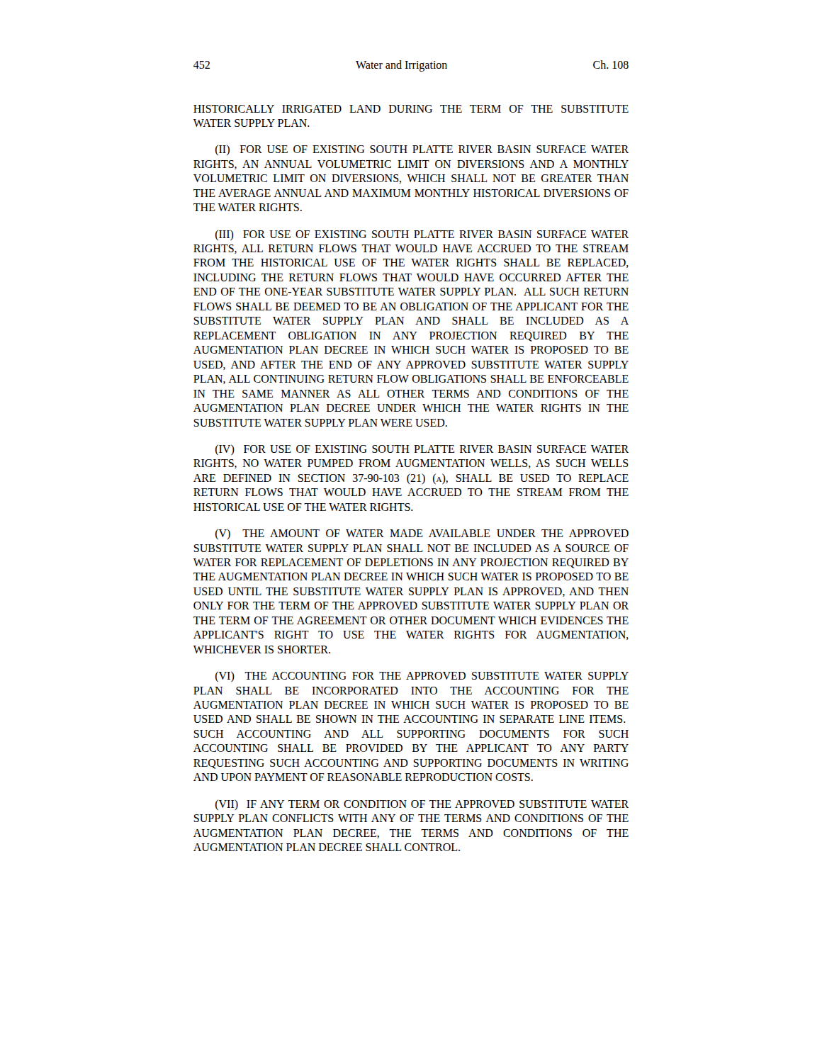452 Water and Irrigation Ch. 108
HISTORICALLY IRRIGATED LAND DURING THE TERM OF THE SUBSTITUTE WATER SUPPLY PLAN.
(II) FOR USE OF EXISTING SOUTH PLATTE RIVER BASIN SURFACE WATER RIGHTS, AN ANNUAL VOLUMETRIC LIMIT ON DIVERSIONS AND A MONTHLY VOLUMETRIC LIMIT ON DIVERSIONS, WHICH SHALL NOT BE GREATER THAN THE AVERAGE ANNUAL AND MAXIMUM MONTHLY HISTORICAL DIVERSIONS OF THE WATER RIGHTS.
(III) FOR USE OF EXISTING SOUTH PLATTE RIVER BASIN SURFACE WATER RIGHTS, ALL RETURN FLOWS THAT WOULD HAVE ACCRUED TO THE STREAM FROM THE HISTORICAL USE OF THE WATER RIGHTS SHALL BE REPLACED, INCLUDING THE RETURN FLOWS THAT WOULD HAVE OCCURRED AFTER THE END OF THE ONE-YEAR SUBSTITUTE WATER SUPPLY PLAN. ALL SUCH RETURN FLOWS SHALL BE DEEMED TO BE AN OBLIGATION OF THE APPLICANT FOR THE SUBSTITUTE WATER SUPPLY PLAN AND SHALL BE INCLUDED AS A REPLACEMENT OBLIGATION IN ANY PROJECTION REQUIRED BY THE AUGMENTATION PLAN DECREE IN WHICH SUCH WATER IS PROPOSED TO BE USED, AND AFTER THE END OF ANY APPROVED SUBSTITUTE WATER SUPPLY PLAN, ALL CONTINUING RETURN FLOW OBLIGATIONS SHALL BE ENFORCEABLE IN THE SAME MANNER AS ALL OTHER TERMS AND CONDITIONS OF THE AUGMENTATION PLAN DECREE UNDER WHICH THE WATER RIGHTS IN THE SUBSTITUTE WATER SUPPLY PLAN WERE USED.
(IV) FOR USE OF EXISTING SOUTH PLATTE RIVER BASIN SURFACE WATER RIGHTS, NO WATER PUMPED FROM AUGMENTATION WELLS, AS SUCH WELLS ARE DEFINED IN SECTION 37-90-103 (21) (a), SHALL BE USED TO REPLACE RETURN FLOWS THAT WOULD HAVE ACCRUED TO THE STREAM FROM THE HISTORICAL USE OF THE WATER RIGHTS.
(V) THE AMOUNT OF WATER MADE AVAILABLE UNDER THE APPROVED SUBSTITUTE WATER SUPPLY PLAN SHALL NOT BE INCLUDED AS A SOURCE OF WATER FOR REPLACEMENT OF DEPLETIONS IN ANY PROJECTION REQUIRED BY THE AUGMENTATION PLAN DECREE IN WHICH SUCH WATER IS PROPOSED TO BE USED UNTIL THE SUBSTITUTE WATER SUPPLY PLAN IS APPROVED, AND THEN ONLY FOR THE TERM OF THE APPROVED SUBSTITUTE WATER SUPPLY PLAN OR THE TERM OF THE AGREEMENT OR OTHER DOCUMENT WHICH EVIDENCES THE APPLICANT'S RIGHT TO USE THE WATER RIGHTS FOR AUGMENTATION, WHICHEVER IS SHORTER.
(VI) THE ACCOUNTING FOR THE APPROVED SUBSTITUTE WATER SUPPLY PLAN SHALL BE INCORPORATED INTO THE ACCOUNTING FOR THE AUGMENTATION PLAN DECREE IN WHICH SUCH WATER IS PROPOSED TO BE USED AND SHALL BE SHOWN IN THE ACCOUNTING IN SEPARATE LINE ITEMS. SUCH ACCOUNTING AND ALL SUPPORTING DOCUMENTS FOR SUCH ACCOUNTING SHALL BE PROVIDED BY THE APPLICANT TO ANY PARTY REQUESTING SUCH ACCOUNTING AND SUPPORTING DOCUMENTS IN WRITING AND UPON PAYMENT OF REASONABLE REPRODUCTION COSTS.
(VII) IF ANY TERM OR CONDITION OF THE APPROVED SUBSTITUTE WATER SUPPLY PLAN CONFLICTS WITH ANY OF THE TERMS AND CONDITIONS OF THE AUGMENTATION PLAN DECREE, THE TERMS AND CONDITIONS OF THE AUGMENTATION PLAN DECREE SHALL CONTROL.